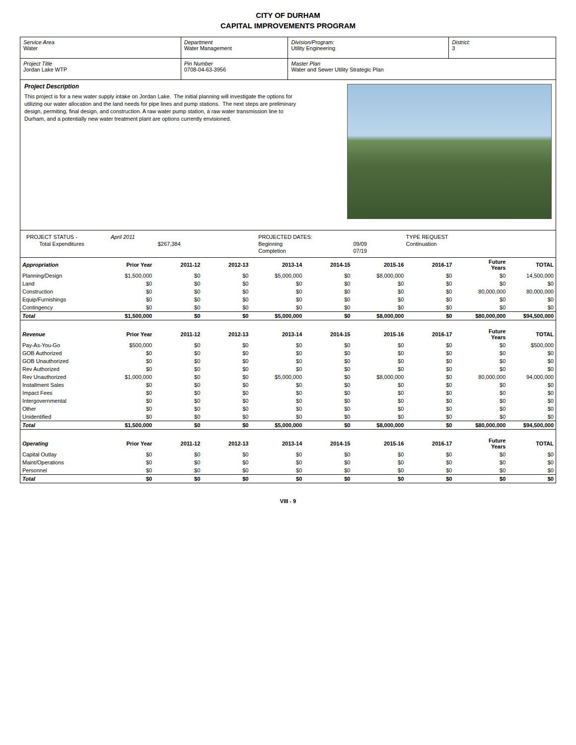CITY OF DURHAM
CAPITAL IMPROVEMENTS PROGRAM
| Service Area Water | Department Water Management | Division/Program: Utility Engineering | District: 3 |
| Project Title Jordan Lake WTP | Pin Number 0708-04-63-3956 | Master Plan Water and Sewer Utility Strategic Plan |
Project Description
This project is for a new water supply intake on Jordan Lake. The initial planning will investigate the options for utilizing our water allocation and the land needs for pipe lines and pump stations. The next steps are preliminary design, permiting, final design, and construction. A raw water pump station, a raw water transmission line to Durham, and a potentially new water treatment plant are options currently envisioned.
| PROJECT STATUS - | April 2011 | | PROJECTED DATES: | | TYPE REQUEST | |
| Total Expenditures | $267,384 | | Beginning | 09/09 | Continuation | |
| | | | Completion | 07/19 | | |
| Appropriation | Prior Year | 2011-12 | 2012-13 | 2013-14 | 2014-15 | 2015-16 | 2016-17 | Future Years | TOTAL |
| Planning/Design | $1,500,000 | $0 | $0 | $5,000,000 | $0 | $8,000,000 | $0 | $0 | 14,500,000 |
| Land | $0 | $0 | $0 | $0 | $0 | $0 | $0 | $0 | $0 |
| Construction | $0 | $0 | $0 | $0 | $0 | $0 | $0 | 80,000,000 | 80,000,000 |
| Equip/Furnishings | $0 | $0 | $0 | $0 | $0 | $0 | $0 | $0 | $0 |
| Contingency | $0 | $0 | $0 | $0 | $0 | $0 | $0 | $0 | $0 |
| Total | $1,500,000 | $0 | $0 | $5,000,000 | $0 | $8,000,000 | $0 | $80,000,000 | $94,500,000 |
| Revenue | Prior Year | 2011-12 | 2012-13 | 2013-14 | 2014-15 | 2015-16 | 2016-17 | Future Years | TOTAL |
| Pay-As-You-Go | $500,000 | $0 | $0 | $0 | $0 | $0 | $0 | $0 | $500,000 |
| GOB Authorized | $0 | $0 | $0 | $0 | $0 | $0 | $0 | $0 | $0 |
| GOB Unauthorized | $0 | $0 | $0 | $0 | $0 | $0 | $0 | $0 | $0 |
| Rev Authorized | $0 | $0 | $0 | $0 | $0 | $0 | $0 | $0 | $0 |
| Rev Unauthorized | $1,000,000 | $0 | $0 | $5,000,000 | $0 | $8,000,000 | $0 | 80,000,000 | 94,000,000 |
| Installment Sales | $0 | $0 | $0 | $0 | $0 | $0 | $0 | $0 | $0 |
| Impact Fees | $0 | $0 | $0 | $0 | $0 | $0 | $0 | $0 | $0 |
| Intergovernmental | $0 | $0 | $0 | $0 | $0 | $0 | $0 | $0 | $0 |
| Other | $0 | $0 | $0 | $0 | $0 | $0 | $0 | $0 | $0 |
| Unidentified | $0 | $0 | $0 | $0 | $0 | $0 | $0 | $0 | $0 |
| Total | $1,500,000 | $0 | $0 | $5,000,000 | $0 | $8,000,000 | $0 | $80,000,000 | $94,500,000 |
| Operating | Prior Year | 2011-12 | 2012-13 | 2013-14 | 2014-15 | 2015-16 | 2016-17 | Future Years | TOTAL |
| Capital Outlay | $0 | $0 | $0 | $0 | $0 | $0 | $0 | $0 | $0 |
| Maint/Operations | $0 | $0 | $0 | $0 | $0 | $0 | $0 | $0 | $0 |
| Personnel | $0 | $0 | $0 | $0 | $0 | $0 | $0 | $0 | $0 |
| Total | $0 | $0 | $0 | $0 | $0 | $0 | $0 | $0 | $0 |
VIII - 9